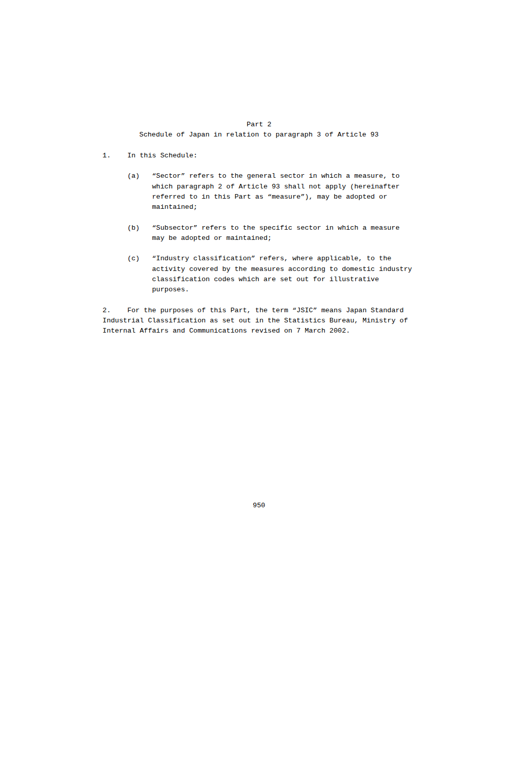Part 2Schedule of Japan in relation to paragraph 3 of Article 93
1.
In this Schedule:
(a) “Sector” refers to the general sector in which a measure, to which paragraph 2 of Article 93 shall not apply (hereinafter referred to in this Part as “measure”), may be adopted or maintained;
(b) “Subsector” refers to the specific sector in which a measure may be adopted or maintained;
(c) “Industry classification” refers, where applicable, to the activity covered by the measures according to domestic industry classification codes which are set out for illustrative purposes.
2. For the purposes of this Part, the term “JSIC” means Japan Standard Industrial Classification as set out in the Statistics Bureau, Ministry of Internal Affairs and Communications revised on 7 March 2002.
950